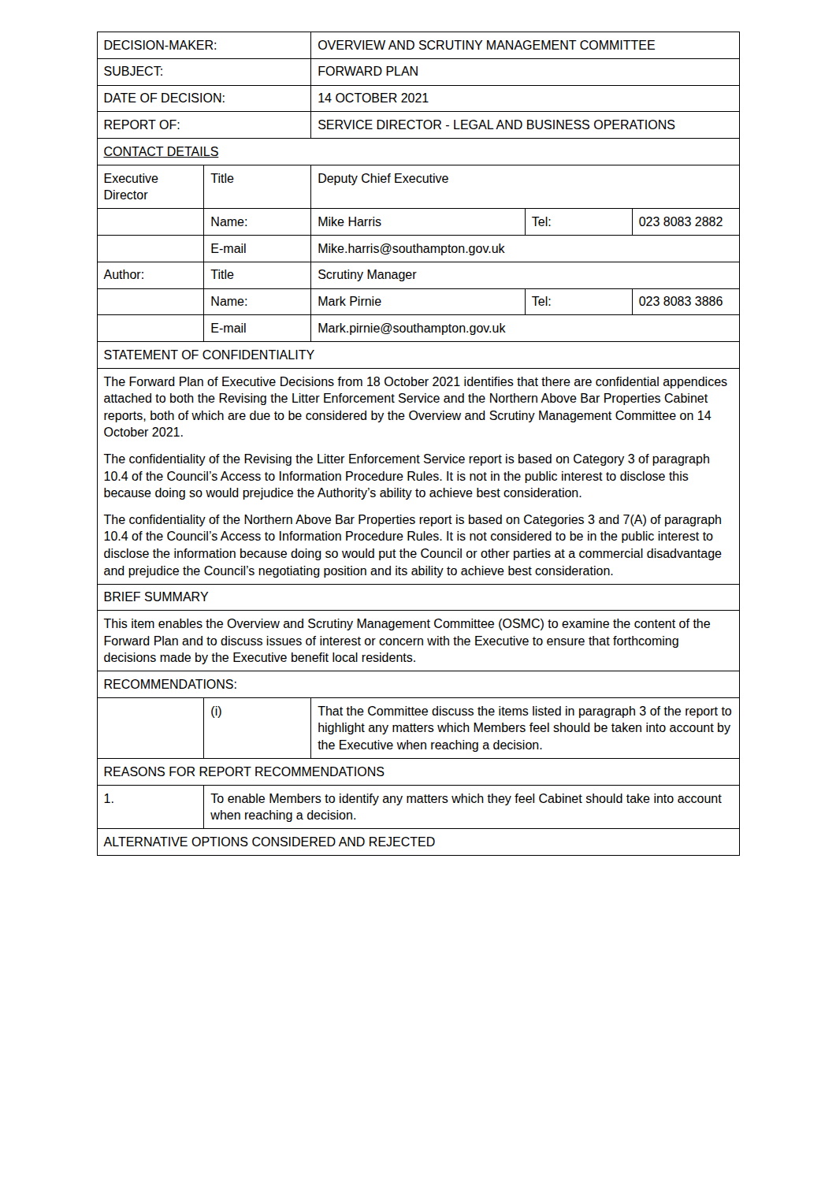| DECISION-MAKER: | OVERVIEW AND SCRUTINY MANAGEMENT COMMITTEE |
| SUBJECT: | FORWARD PLAN |
| DATE OF DECISION: | 14 OCTOBER 2021 |
| REPORT OF: | SERVICE DIRECTOR - LEGAL AND BUSINESS OPERATIONS |
| CONTACT DETAILS |
| Executive Director | Title | Deputy Chief Executive |
| | Name: | Mike Harris | Tel: | 023 8083 2882 |
| | E-mail | Mike.harris@southampton.gov.uk |
| Author: | Title | Scrutiny Manager |
| | Name: | Mark Pirnie | Tel: | 023 8083 3886 |
| | E-mail | Mark.pirnie@southampton.gov.uk |
| STATEMENT OF CONFIDENTIALITY |
| The Forward Plan of Executive Decisions from 18 October 2021 identifies that there are confidential appendices attached to both the Revising the Litter Enforcement Service and the Northern Above Bar Properties Cabinet reports, both of which are due to be considered by the Overview and Scrutiny Management Committee on 14 October 2021. The confidentiality of the Revising the Litter Enforcement Service report is based on Category 3 of paragraph 10.4 of the Council’s Access to Information Procedure Rules. It is not in the public interest to disclose this because doing so would prejudice the Authority’s ability to achieve best consideration. The confidentiality of the Northern Above Bar Properties report is based on Categories 3 and 7(A) of paragraph 10.4 of the Council’s Access to Information Procedure Rules. It is not considered to be in the public interest to disclose the information because doing so would put the Council or other parties at a commercial disadvantage and prejudice the Council’s negotiating position and its ability to achieve best consideration. |
| BRIEF SUMMARY |
| This item enables the Overview and Scrutiny Management Committee (OSMC) to examine the content of the Forward Plan and to discuss issues of interest or concern with the Executive to ensure that forthcoming decisions made by the Executive benefit local residents. |
| RECOMMENDATIONS: |
| | (i) | That the Committee discuss the items listed in paragraph 3 of the report to highlight any matters which Members feel should be taken into account by the Executive when reaching a decision. |
| REASONS FOR REPORT RECOMMENDATIONS |
| 1. | To enable Members to identify any matters which they feel Cabinet should take into account when reaching a decision. |
| ALTERNATIVE OPTIONS CONSIDERED AND REJECTED |